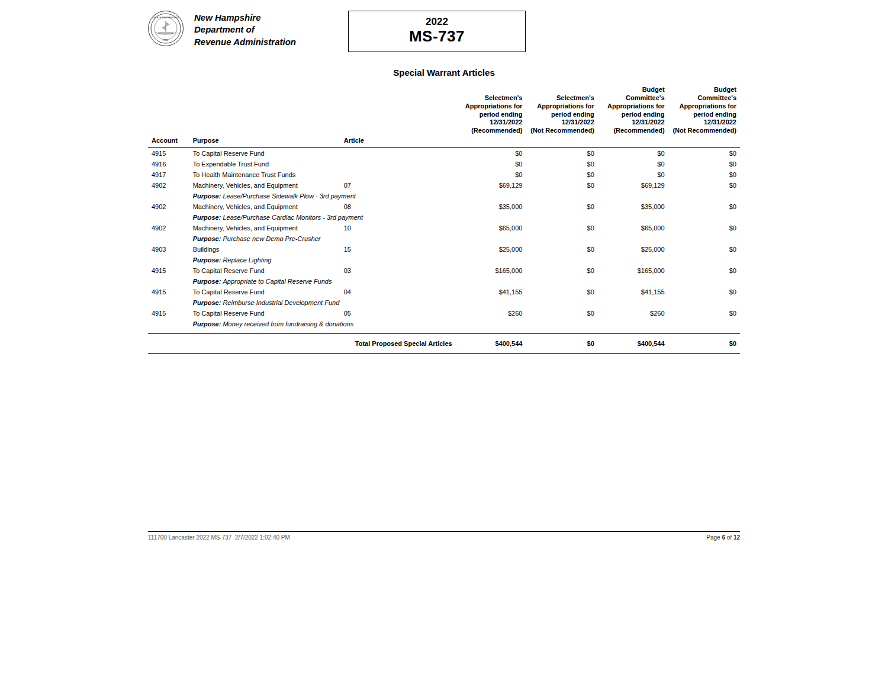STATE OF NEW HAMPSHIRE SEAL
New Hampshire
Department of
Revenue Administration
2022
MS-737
Special Warrant Articles
| | | | Selectmen's Appropriations for period ending 12/31/2022 (Recommended) | Selectmen's Appropriations for period ending 12/31/2022 (Not Recommended) | Budget Committee's Appropriations for period ending 12/31/2022 (Recommended) | Budget Committee's Appropriations for period ending 12/31/2022 (Not Recommended) |
| --- | --- | --- | --- | --- | --- | --- |
| Account | Purpose | Article | | | | |
| 4915 | To Capital Reserve Fund | | $0 | $0 | $0 | $0 |
| 4916 | To Expendable Trust Fund | | $0 | $0 | $0 | $0 |
| 4917 | To Health Maintenance Trust Funds | | $0 | $0 | $0 | $0 |
| 4902 | Machinery, Vehicles, and Equipment | 07 | $69,129 | $0 | $69,129 | $0 |
| | Purpose: Lease/Purchase Sidewalk Plow - 3rd payment |
| 4902 | Machinery, Vehicles, and Equipment | 08 | $35,000 | $0 | $35,000 | $0 |
| | Purpose: Lease/Purchase Cardiac Monitors - 3rd payment |
| 4902 | Machinery, Vehicles, and Equipment | 10 | $65,000 | $0 | $65,000 | $0 |
| | Purpose: Purchase new Demo Pre-Crusher |
| 4903 | Buildings | 15 | $25,000 | $0 | $25,000 | $0 |
| | Purpose: Replace Lighting |
| 4915 | To Capital Reserve Fund | 03 | $165,000 | $0 | $165,000 | $0 |
| | Purpose: Appropriate to Capital Reserve Funds |
| 4915 | To Capital Reserve Fund | 04 | $41,155 | $0 | $41,155 | $0 |
| | Purpose: Reimburse Industrial Development Fund |
| 4915 | To Capital Reserve Fund | 05 | $260 | $0 | $260 | $0 |
| | Purpose: Money received from fundraising & donations |
| Total Proposed Special Articles | $400,544 | $0 | $400,544 | $0 |
111700 Lancaster 2022 MS-737 2/7/2022 1:02:40 PM
Page 6 of 12